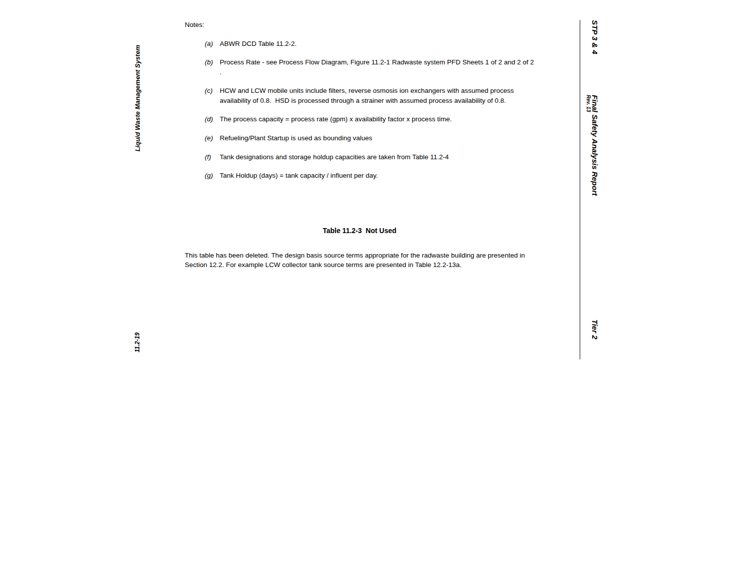Liquid Waste Management System
11.2-19
STP 3 & 4
Rev. 13
Final Safety Analysis Report
Tier 2
Notes:
(a) ABWR DCD Table 11.2-2.
(b) Process Rate - see Process Flow Diagram, Figure 11.2-1 Radwaste system PFD Sheets 1 of 2 and 2 of 2 .
(c) HCW and LCW mobile units include filters, reverse osmosis ion exchangers with assumed process availability of 0.8. HSD is processed through a strainer with assumed process availability of 0.8.
(d) The process capacity = process rate (gpm) x availability factor x process time.
(e) Refueling/Plant Startup is used as bounding values
(f) Tank designations and storage holdup capacities are taken from Table 11.2-4
(g) Tank Holdup (days) = tank capacity / influent per day.
Table 11.2-3 Not Used
This table has been deleted. The design basis source terms appropriate for the radwaste building are presented in Section 12.2. For example LCW collector tank source terms are presented in Table 12.2-13a.